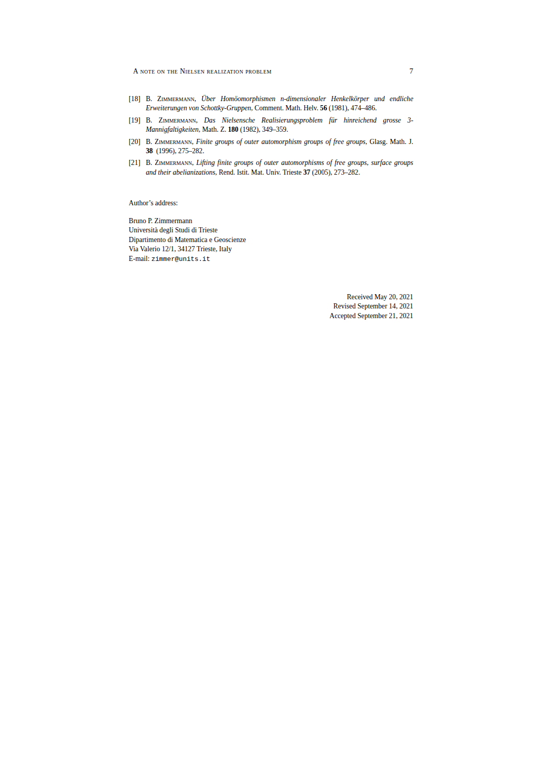A note on the Nielsen realization problem 7
[18] B. Zimmermann, Über Homöomorphismen n-dimensionaler Henkelkörper und endliche Erweiterungen von Schottky-Gruppen, Comment. Math. Helv. 56 (1981), 474–486.
[19] B. Zimmermann, Das Nielsensche Realisierungsproblem für hinreichend grosse 3-Mannigfaltigkeiten, Math. Z. 180 (1982), 349–359.
[20] B. Zimmermann, Finite groups of outer automorphism groups of free groups, Glasg. Math. J. 38 (1996), 275–282.
[21] B. Zimmermann, Lifting finite groups of outer automorphisms of free groups, surface groups and their abelianizations, Rend. Istit. Mat. Univ. Trieste 37 (2005), 273–282.
Author’s address:
Bruno P. Zimmermann
Università degli Studi di Trieste
Dipartimento di Matematica e Geoscienze
Via Valerio 12/1, 34127 Trieste, Italy
E-mail: zimmer@units.it
Received May 20, 2021
Revised September 14, 2021
Accepted September 21, 2021